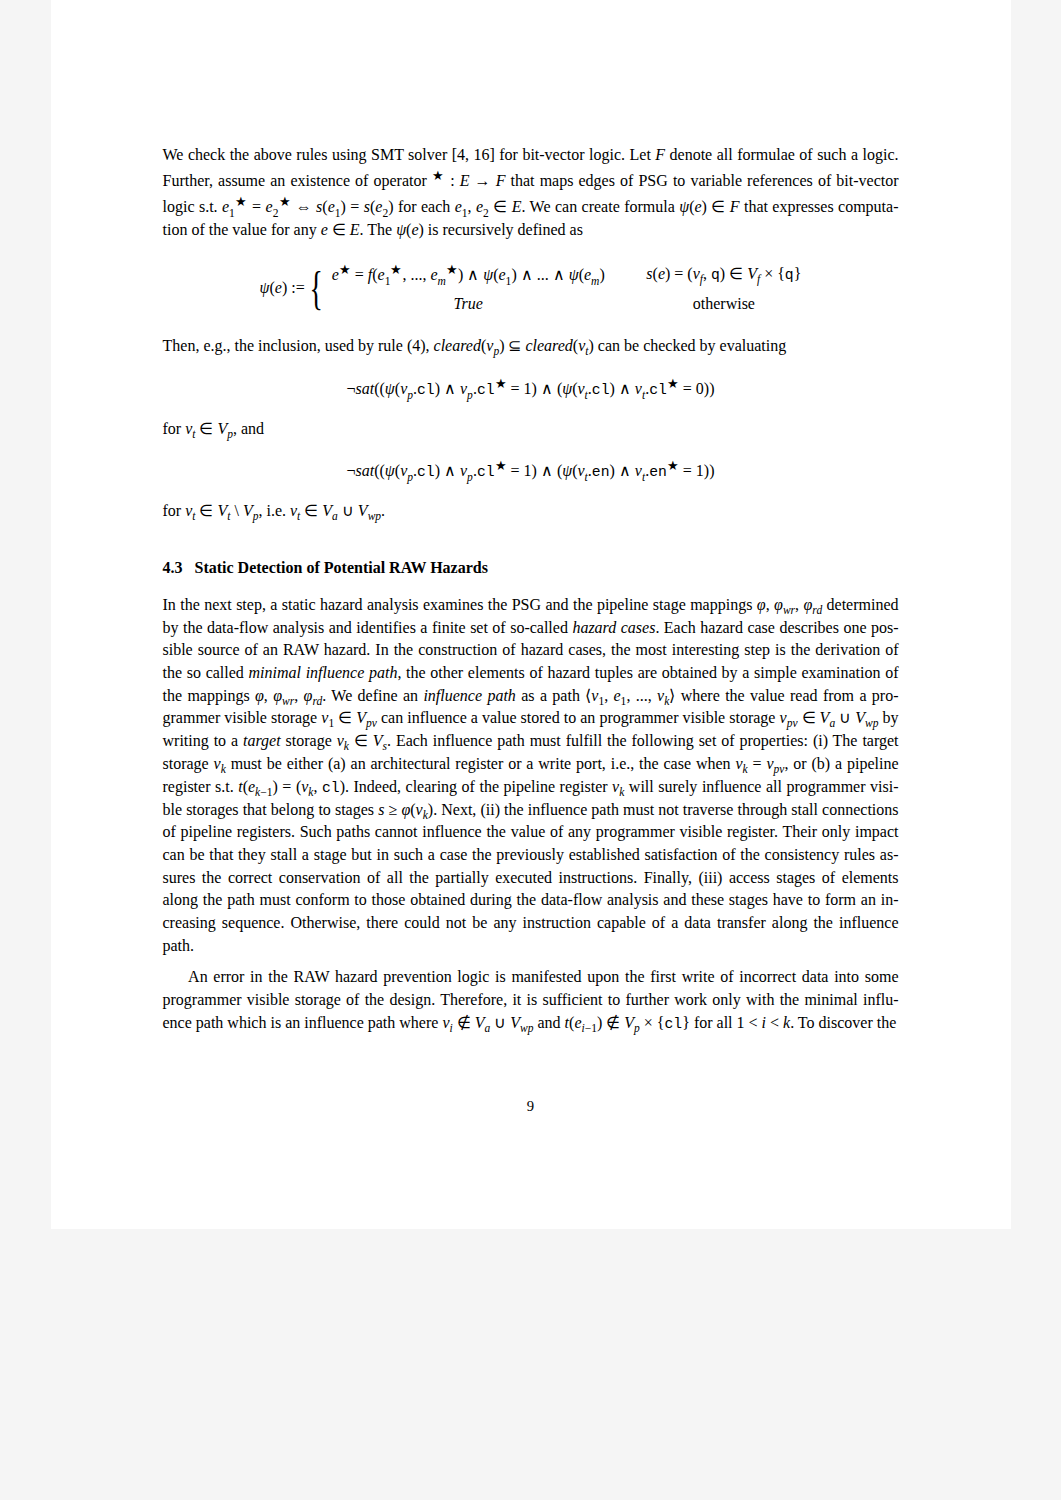We check the above rules using SMT solver [4, 16] for bit-vector logic. Let F denote all formulae of such a logic. Further, assume an existence of operator ★ : E → F that maps edges of PSG to variable references of bit-vector logic s.t. e1★ = e2★ ⇔ s(e1) = s(e2) for each e1, e2 ∈ E. We can create formula ψ(e) ∈ F that expresses computation of the value for any e ∈ E. The ψ(e) is recursively defined as
ψ(e) := {
| e ★ = f ( e 1 ★ , ..., e m ★ ) ∧ ψ ( e 1 ) ∧ ... ∧ ψ ( e m ) | s ( e ) = ( v f , q ) ∈ V f × { q } |
| True | otherwise |
Then, e.g., the inclusion, used by rule (4), cleared(vp) ⊆ cleared(vt) can be checked by evaluating
¬sat((ψ(vp.cl) ∧ vp.cl★ = 1) ∧ (ψ(vt.cl) ∧ vt.cl★ = 0))
for vt ∈ Vp, and
¬sat((ψ(vp.cl) ∧ vp.cl★ = 1) ∧ (ψ(vt.en) ∧ vt.en★ = 1))
for vt ∈ Vt \ Vp, i.e. vt ∈ Va ∪ Vwp.
4.3 Static Detection of Potential RAW Hazards
In the next step, a static hazard analysis examines the PSG and the pipeline stage mappings φ, φwr, φrd determined by the data-flow analysis and identifies a finite set of so-called hazard cases. Each hazard case describes one possible source of an RAW hazard. In the construction of hazard cases, the most interesting step is the derivation of the so called minimal influence path, the other elements of hazard tuples are obtained by a simple examination of the mappings φ, φwr, φrd. We define an influence path as a path ⟨v1, e1, ..., vk⟩ where the value read from a programmer visible storage v1 ∈ Vpv can influence a value stored to an programmer visible storage vpv ∈ Va ∪ Vwp by writing to a target storage vk ∈ Vs. Each influence path must fulfill the following set of properties: (i) The target storage vk must be either (a) an architectural register or a write port, i.e., the case when vk = vpv, or (b) a pipeline register s.t. t(ek−1) = (vk, cl). Indeed, clearing of the pipeline register vk will surely influence all programmer visible storages that belong to stages s ≥ φ(vk). Next, (ii) the influence path must not traverse through stall connections of pipeline registers. Such paths cannot influence the value of any programmer visible register. Their only impact can be that they stall a stage but in such a case the previously established satisfaction of the consistency rules assures the correct conservation of all the partially executed instructions. Finally, (iii) access stages of elements along the path must conform to those obtained during the data-flow analysis and these stages have to form an increasing sequence. Otherwise, there could not be any instruction capable of a data transfer along the influence path.
An error in the RAW hazard prevention logic is manifested upon the first write of incorrect data into some programmer visible storage of the design. Therefore, it is sufficient to further work only with the minimal influence path which is an influence path where vi ∉ Va ∪ Vwp and t(ei−1) ∉ Vp × {cl} for all 1 < i < k. To discover the
9